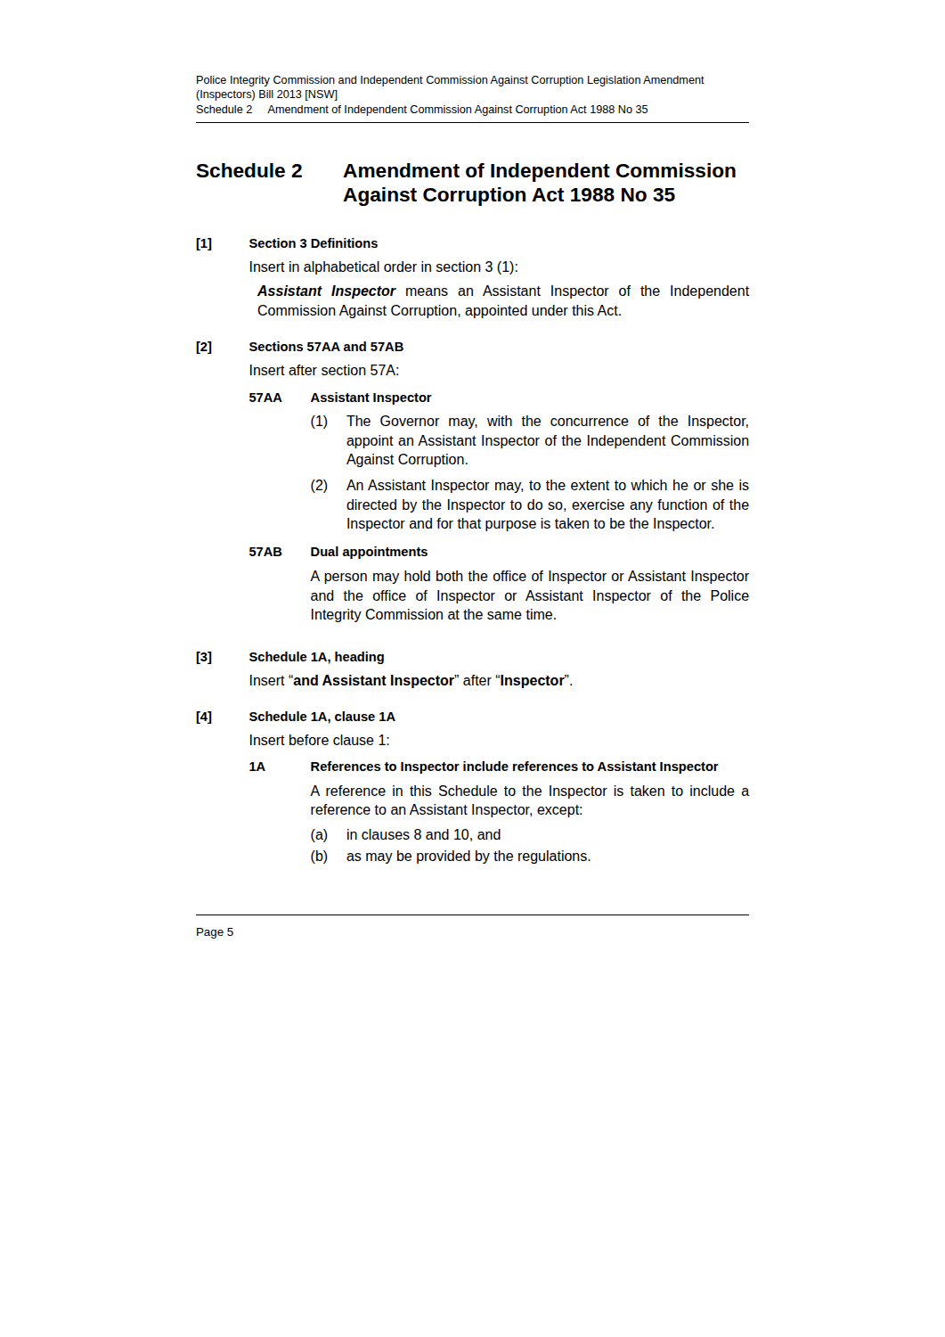Police Integrity Commission and Independent Commission Against Corruption Legislation Amendment (Inspectors) Bill 2013 [NSW]
Schedule 2 Amendment of Independent Commission Against Corruption Act 1988 No 35
Schedule 2 Amendment of Independent Commission Against Corruption Act 1988 No 35
[1] Section 3 Definitions
Insert in alphabetical order in section 3 (1):
Assistant Inspector means an Assistant Inspector of the Independent Commission Against Corruption, appointed under this Act.
[2] Sections 57AA and 57AB
Insert after section 57A:
57AA Assistant Inspector
(1) The Governor may, with the concurrence of the Inspector, appoint an Assistant Inspector of the Independent Commission Against Corruption.
(2) An Assistant Inspector may, to the extent to which he or she is directed by the Inspector to do so, exercise any function of the Inspector and for that purpose is taken to be the Inspector.
57AB Dual appointments
A person may hold both the office of Inspector or Assistant Inspector and the office of Inspector or Assistant Inspector of the Police Integrity Commission at the same time.
[3] Schedule 1A, heading
Insert “and Assistant Inspector” after “Inspector”.
[4] Schedule 1A, clause 1A
Insert before clause 1:
1A References to Inspector include references to Assistant Inspector
A reference in this Schedule to the Inspector is taken to include a reference to an Assistant Inspector, except:
(a) in clauses 8 and 10, and
(b) as may be provided by the regulations.
Page 5